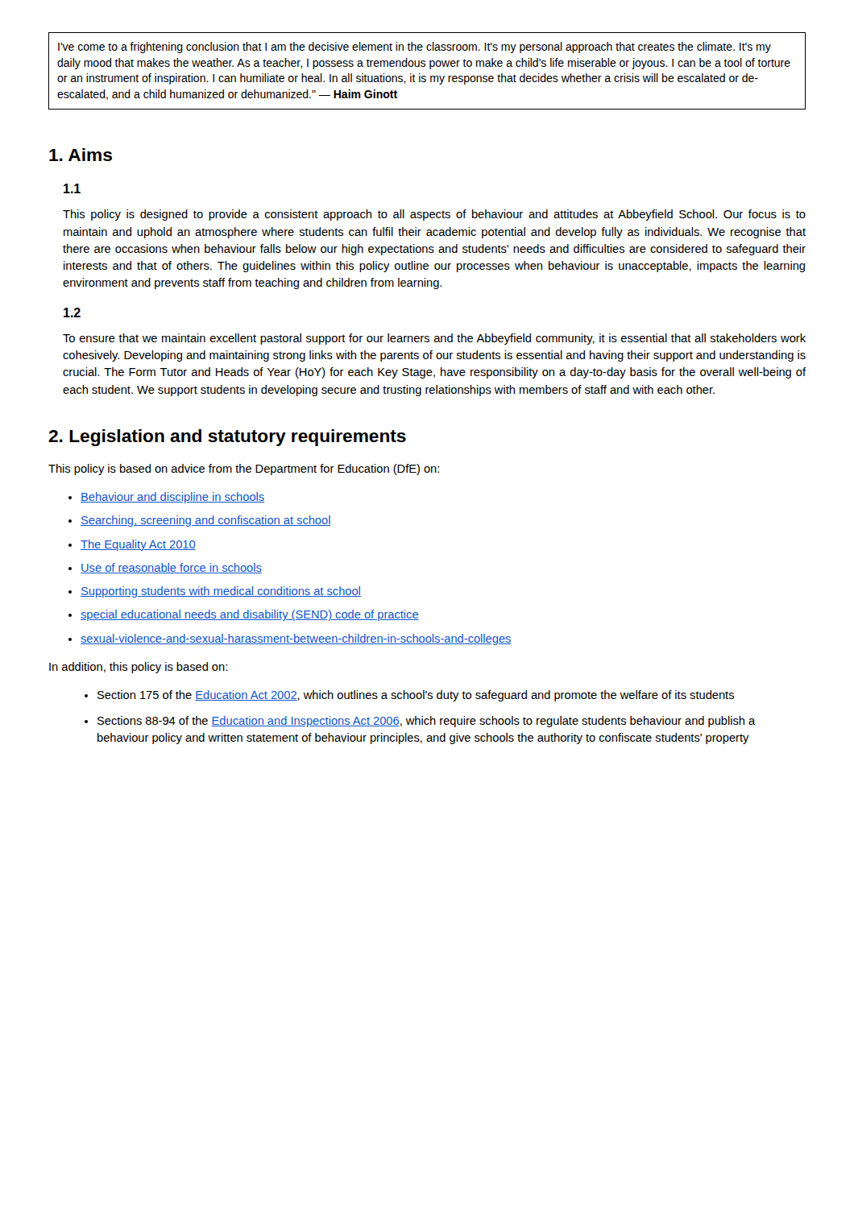I've come to a frightening conclusion that I am the decisive element in the classroom. It's my personal approach that creates the climate. It's my daily mood that makes the weather. As a teacher, I possess a tremendous power to make a child's life miserable or joyous. I can be a tool of torture or an instrument of inspiration. I can humiliate or heal. In all situations, it is my response that decides whether a crisis will be escalated or de-escalated, and a child humanized or dehumanized." — Haim Ginott
1. Aims
1.1
This policy is designed to provide a consistent approach to all aspects of behaviour and attitudes at Abbeyfield School. Our focus is to maintain and uphold an atmosphere where students can fulfil their academic potential and develop fully as individuals. We recognise that there are occasions when behaviour falls below our high expectations and students' needs and difficulties are considered to safeguard their interests and that of others. The guidelines within this policy outline our processes when behaviour is unacceptable, impacts the learning environment and prevents staff from teaching and children from learning.
1.2
To ensure that we maintain excellent pastoral support for our learners and the Abbeyfield community, it is essential that all stakeholders work cohesively. Developing and maintaining strong links with the parents of our students is essential and having their support and understanding is crucial. The Form Tutor and Heads of Year (HoY) for each Key Stage, have responsibility on a day-to-day basis for the overall well-being of each student. We support students in developing secure and trusting relationships with members of staff and with each other.
2. Legislation and statutory requirements
This policy is based on advice from the Department for Education (DfE) on:
Behaviour and discipline in schools
Searching, screening and confiscation at school
The Equality Act 2010
Use of reasonable force in schools
Supporting students with medical conditions at school
special educational needs and disability (SEND) code of practice
sexual-violence-and-sexual-harassment-between-children-in-schools-and-colleges
In addition, this policy is based on:
Section 175 of the Education Act 2002, which outlines a school's duty to safeguard and promote the welfare of its students
Sections 88-94 of the Education and Inspections Act 2006, which require schools to regulate students behaviour and publish a behaviour policy and written statement of behaviour principles, and give schools the authority to confiscate students' property